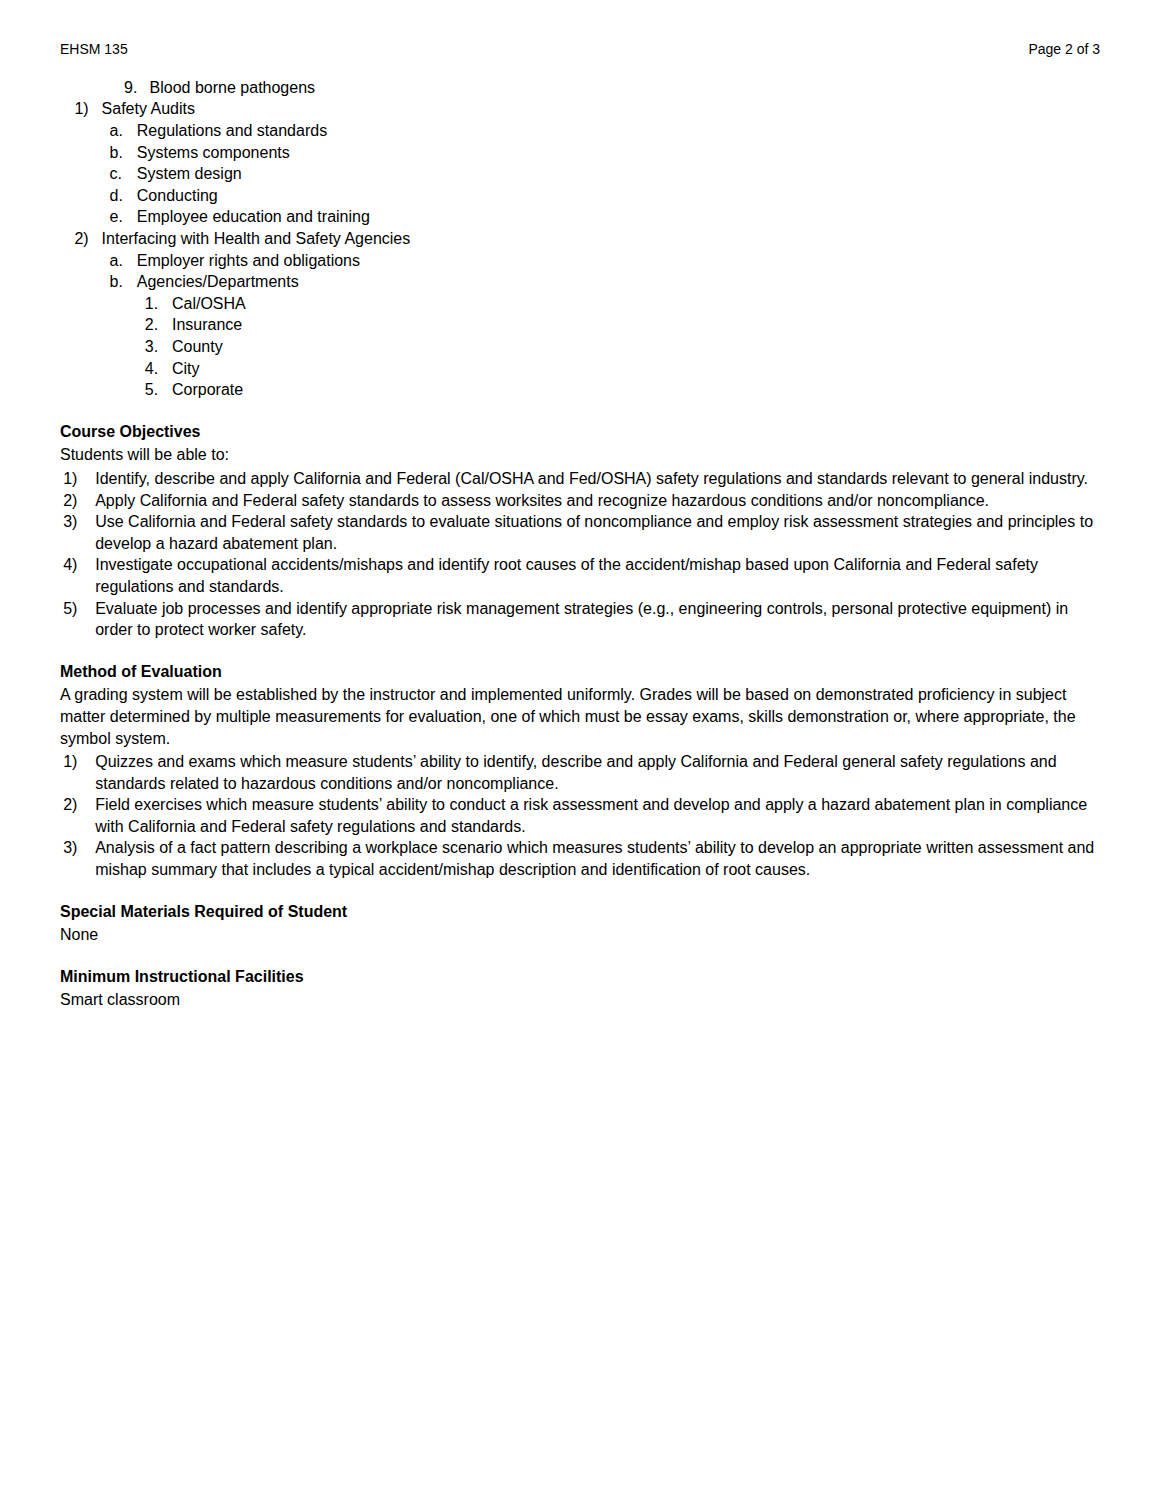EHSM 135 Page 2 of 3
Blood borne pathogens
Safety Audits
Regulations and standards
Systems components
System design
Conducting
Employee education and training
Interfacing with Health and Safety Agencies
Employer rights and obligations
Agencies/Departments
Cal/OSHA
Insurance
County
City
Corporate
Course Objectives
Students will be able to:
Identify, describe and apply California and Federal (Cal/OSHA and Fed/OSHA) safety regulations and standards relevant to general industry.
Apply California and Federal safety standards to assess worksites and recognize hazardous conditions and/or noncompliance.
Use California and Federal safety standards to evaluate situations of noncompliance and employ risk assessment strategies and principles to develop a hazard abatement plan.
Investigate occupational accidents/mishaps and identify root causes of the accident/mishap based upon California and Federal safety regulations and standards.
Evaluate job processes and identify appropriate risk management strategies (e.g., engineering controls, personal protective equipment) in order to protect worker safety.
Method of Evaluation
A grading system will be established by the instructor and implemented uniformly. Grades will be based on demonstrated proficiency in subject matter determined by multiple measurements for evaluation, one of which must be essay exams, skills demonstration or, where appropriate, the symbol system.
Quizzes and exams which measure students’ ability to identify, describe and apply California and Federal general safety regulations and standards related to hazardous conditions and/or noncompliance.
Field exercises which measure students’ ability to conduct a risk assessment and develop and apply a hazard abatement plan in compliance with California and Federal safety regulations and standards.
Analysis of a fact pattern describing a workplace scenario which measures students’ ability to develop an appropriate written assessment and mishap summary that includes a typical accident/mishap description and identification of root causes.
Special Materials Required of Student
None
Minimum Instructional Facilities
Smart classroom